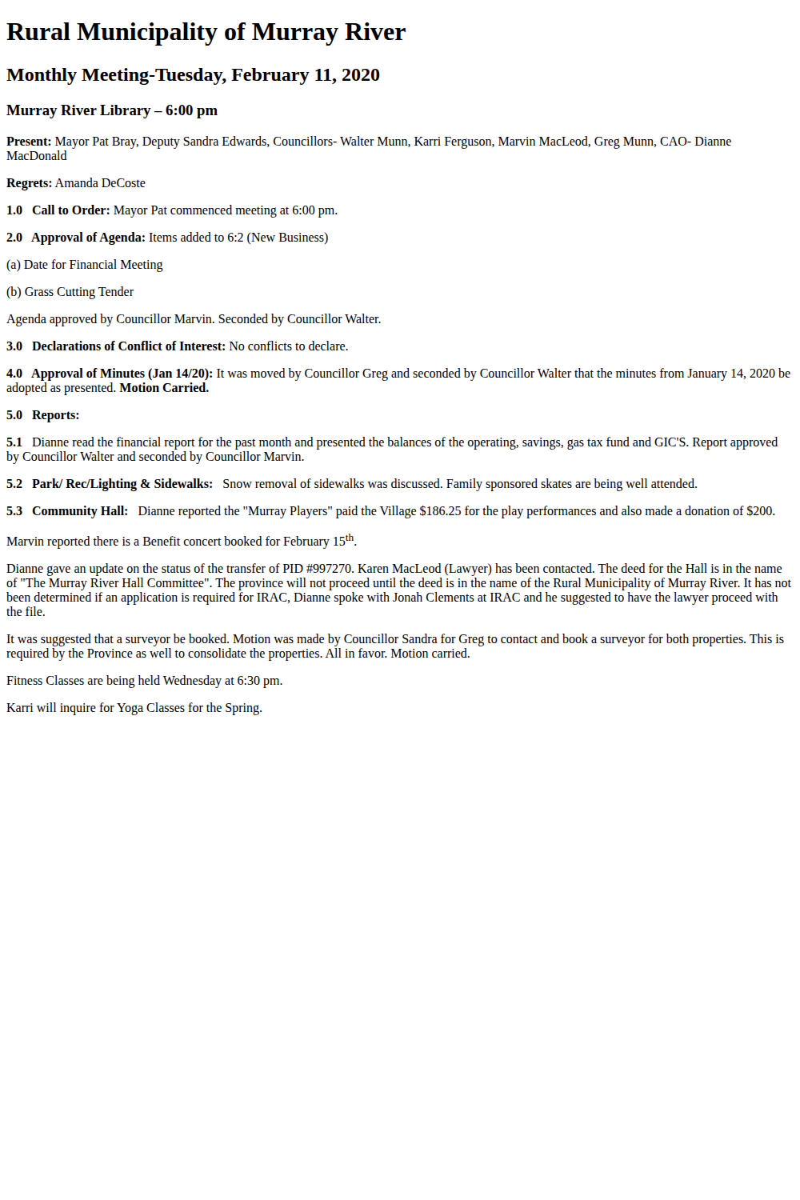Rural Municipality of Murray River
Monthly Meeting-Tuesday, February 11, 2020
Murray River Library – 6:00 pm
Present: Mayor Pat Bray, Deputy Sandra Edwards, Councillors- Walter Munn, Karri Ferguson, Marvin MacLeod, Greg Munn, CAO- Dianne MacDonald
Regrets: Amanda DeCoste
1.0 Call to Order: Mayor Pat commenced meeting at 6:00 pm.
2.0 Approval of Agenda: Items added to 6:2 (New Business)
(a) Date for Financial Meeting
(b) Grass Cutting Tender
Agenda approved by Councillor Marvin. Seconded by Councillor Walter.
3.0 Declarations of Conflict of Interest: No conflicts to declare.
4.0 Approval of Minutes (Jan 14/20): It was moved by Councillor Greg and seconded by Councillor Walter that the minutes from January 14, 2020 be adopted as presented. Motion Carried.
5.0 Reports:
5.1 Dianne read the financial report for the past month and presented the balances of the operating, savings, gas tax fund and GIC'S. Report approved by Councillor Walter and seconded by Councillor Marvin.
5.2 Park/ Rec/Lighting & Sidewalks: Snow removal of sidewalks was discussed. Family sponsored skates are being well attended.
5.3 Community Hall: Dianne reported the "Murray Players" paid the Village $186.25 for the play performances and also made a donation of $200.
Marvin reported there is a Benefit concert booked for February 15th.
Dianne gave an update on the status of the transfer of PID #997270. Karen MacLeod (Lawyer) has been contacted. The deed for the Hall is in the name of "The Murray River Hall Committee". The province will not proceed until the deed is in the name of the Rural Municipality of Murray River. It has not been determined if an application is required for IRAC, Dianne spoke with Jonah Clements at IRAC and he suggested to have the lawyer proceed with the file.
It was suggested that a surveyor be booked. Motion was made by Councillor Sandra for Greg to contact and book a surveyor for both properties. This is required by the Province as well to consolidate the properties. All in favor. Motion carried.
Fitness Classes are being held Wednesday at 6:30 pm.
Karri will inquire for Yoga Classes for the Spring.